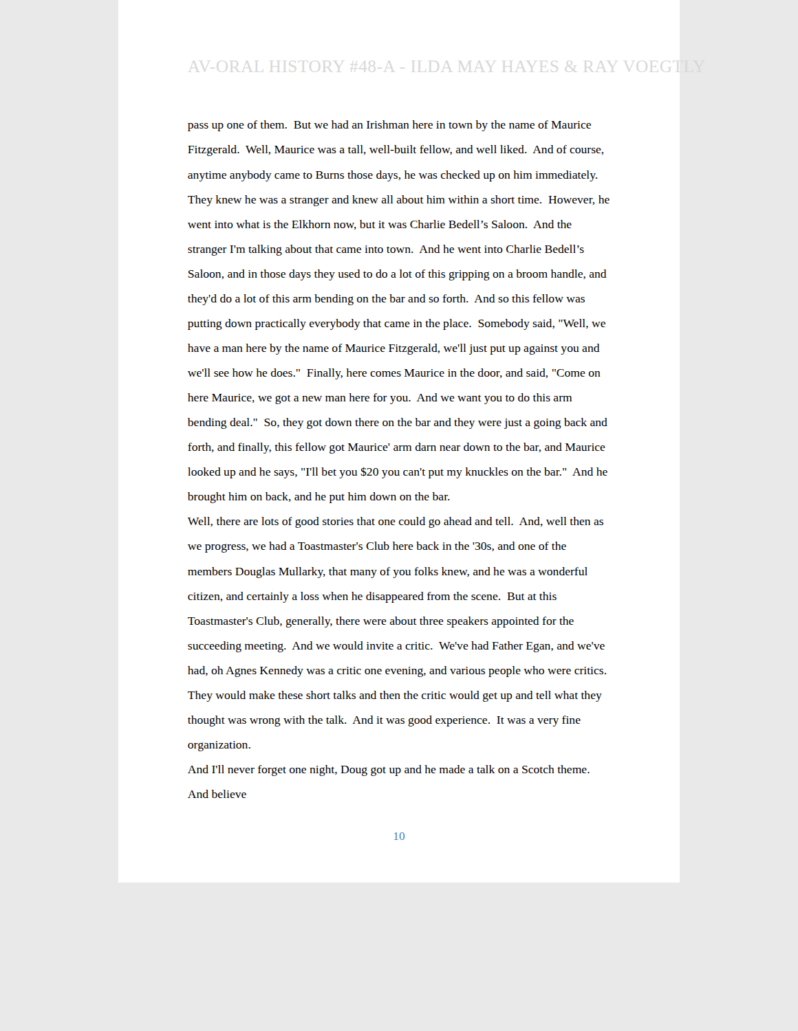AV-Oral History #48-A - Ilda May Hayes & Ray Voegtly
pass up one of them. But we had an Irishman here in town by the name of Maurice Fitzgerald. Well, Maurice was a tall, well-built fellow, and well liked. And of course, anytime anybody came to Burns those days, he was checked up on him immediately. They knew he was a stranger and knew all about him within a short time. However, he went into what is the Elkhorn now, but it was Charlie Bedell’s Saloon. And the stranger I'm talking about that came into town. And he went into Charlie Bedell’s Saloon, and in those days they used to do a lot of this gripping on a broom handle, and they'd do a lot of this arm bending on the bar and so forth. And so this fellow was putting down practically everybody that came in the place. Somebody said, "Well, we have a man here by the name of Maurice Fitzgerald, we'll just put up against you and we'll see how he does." Finally, here comes Maurice in the door, and said, "Come on here Maurice, we got a new man here for you. And we want you to do this arm bending deal." So, they got down there on the bar and they were just a going back and forth, and finally, this fellow got Maurice' arm darn near down to the bar, and Maurice looked up and he says, "I'll bet you $20 you can't put my knuckles on the bar." And he brought him on back, and he put him down on the bar.
Well, there are lots of good stories that one could go ahead and tell. And, well then as we progress, we had a Toastmaster's Club here back in the '30s, and one of the members Douglas Mullarky, that many of you folks knew, and he was a wonderful citizen, and certainly a loss when he disappeared from the scene. But at this Toastmaster's Club, generally, there were about three speakers appointed for the succeeding meeting. And we would invite a critic. We've had Father Egan, and we've had, oh Agnes Kennedy was a critic one evening, and various people who were critics. They would make these short talks and then the critic would get up and tell what they thought was wrong with the talk. And it was good experience. It was a very fine organization.
And I'll never forget one night, Doug got up and he made a talk on a Scotch theme. And believe
10